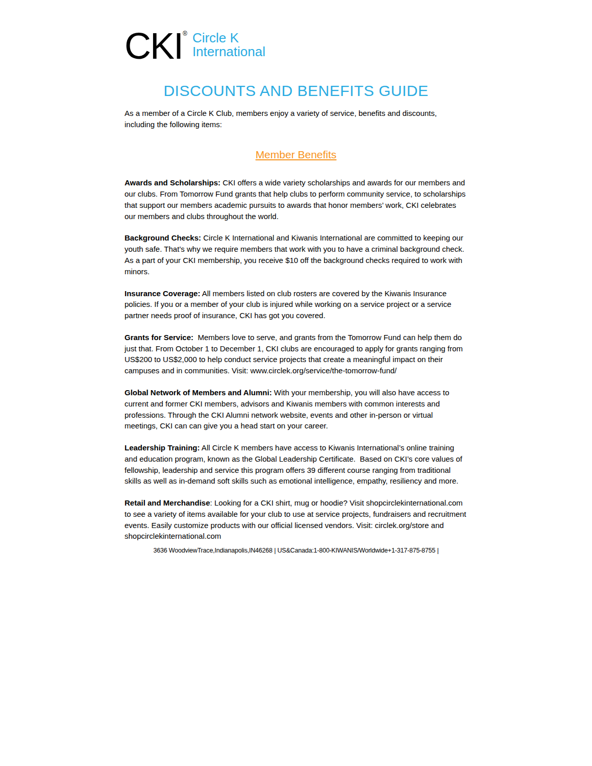CKI®
Circle K
International
DISCOUNTS AND BENEFITS GUIDE
As a member of a Circle K Club, members enjoy a variety of service, benefits and discounts, including the following items:
Member Benefits
Awards and Scholarships: CKI offers a wide variety scholarships and awards for our members and our clubs. From Tomorrow Fund grants that help clubs to perform community service, to scholarships that support our members academic pursuits to awards that honor members’ work, CKI celebrates our members and clubs throughout the world.
Background Checks: Circle K International and Kiwanis International are committed to keeping our youth safe. That’s why we require members that work with you to have a criminal background check. As a part of your CKI membership, you receive $10 off the background checks required to work with minors.
Insurance Coverage: All members listed on club rosters are covered by the Kiwanis Insurance policies. If you or a member of your club is injured while working on a service project or a service partner needs proof of insurance, CKI has got you covered.
Grants for Service: Members love to serve, and grants from the Tomorrow Fund can help them do just that. From October 1 to December 1, CKI clubs are encouraged to apply for grants ranging from US$200 to US$2,000 to help conduct service projects that create a meaningful impact on their campuses and in communities. Visit: www.circlek.org/service/the-tomorrow-fund/
Global Network of Members and Alumni: With your membership, you will also have access to current and former CKI members, advisors and Kiwanis members with common interests and professions. Through the CKI Alumni network website, events and other in-person or virtual meetings, CKI can can give you a head start on your career.
Leadership Training: All Circle K members have access to Kiwanis International’s online training and education program, known as the Global Leadership Certificate. Based on CKI’s core values of fellowship, leadership and service this program offers 39 different course ranging from traditional skills as well as in-demand soft skills such as emotional intelligence, empathy, resiliency and more.
Retail and Merchandise: Looking for a CKI shirt, mug or hoodie? Visit shopcirclekinternational.com to see a variety of items available for your club to use at service projects, fundraisers and recruitment events. Easily customize products with our official licensed vendors. Visit: circlek.org/store and shopcirclekinternational.com
3636 WoodviewTrace,Indianapolis,IN46268 | US&Canada:1-800-KIWANIS/Worldwide+1-317-875-8755 |